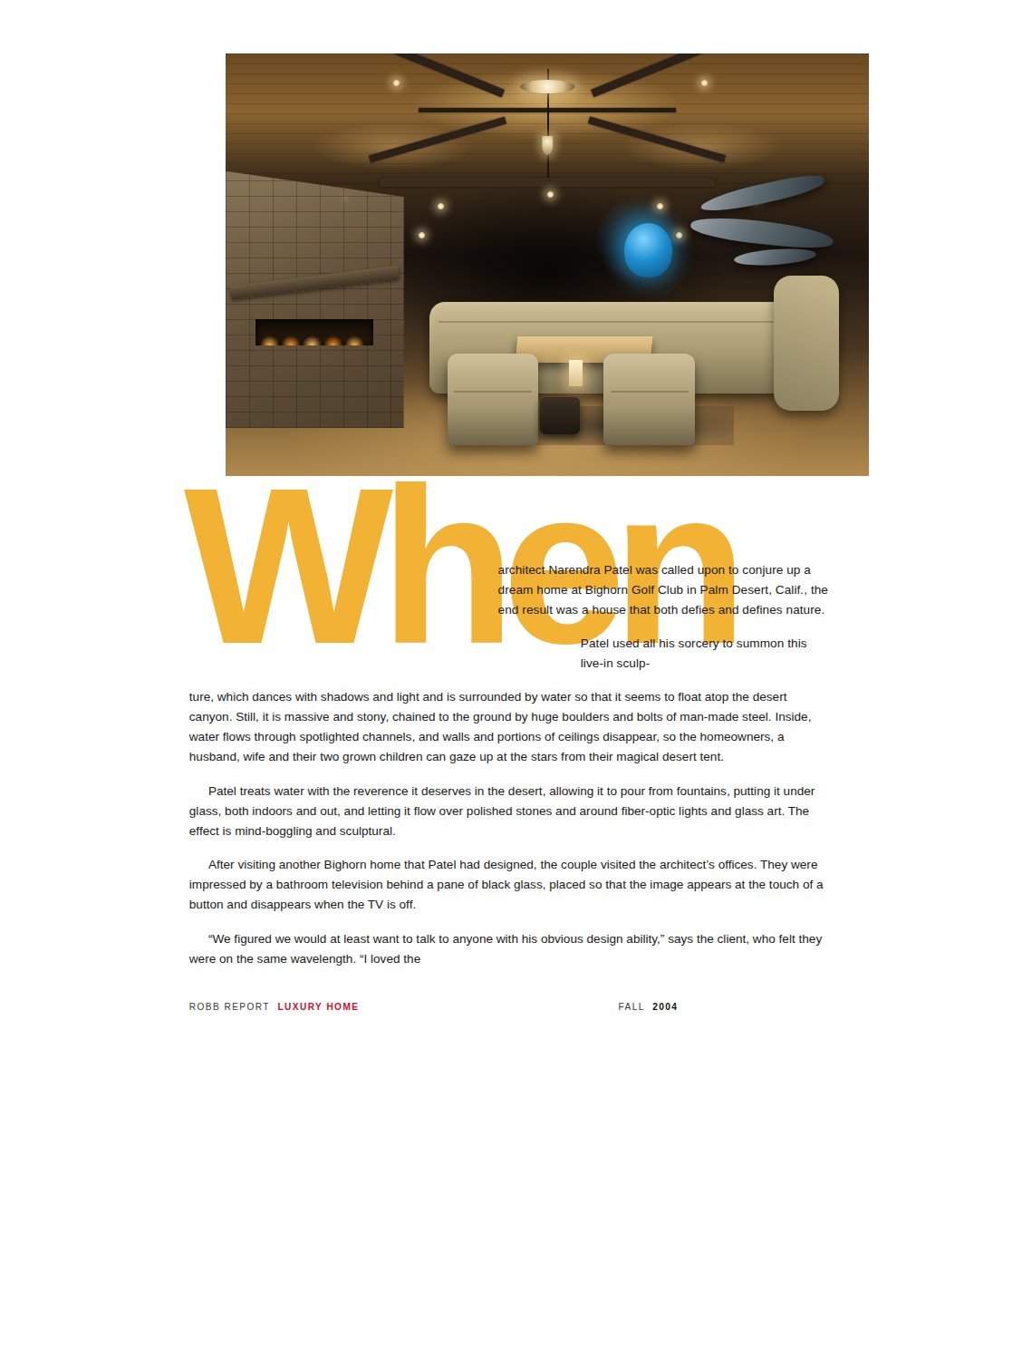When
architect Narendra Patel was called upon to conjure up a dream home at Bighorn Golf Club in Palm Desert, Calif., the end result was a house that both defies and defines nature.
Patel used all his sorcery to summon this live-in sculp-
ture, which dances with shadows and light and is surrounded by water so that it seems to float atop the desert canyon. Still, it is massive and stony, chained to the ground by huge boulders and bolts of man-made steel. Inside, water flows through spotlighted channels, and walls and portions of ceilings disappear, so the homeowners, a husband, wife and their two grown children can gaze up at the stars from their magical desert tent.
Patel treats water with the reverence it deserves in the desert, allowing it to pour from fountains, putting it under glass, both indoors and out, and letting it flow over polished stones and around fiber-optic lights and glass art. The effect is mind-boggling and sculptural.
After visiting another Bighorn home that Patel had designed, the couple visited the architect’s offices. They were impressed by a bathroom television behind a pane of black glass, placed so that the image appears at the touch of a button and disappears when the TV is off.
“We figured we would at least want to talk to anyone with his obvious design ability,” says the client, who felt they were on the same wavelength. “I loved the
ROBB REPORT LUXURY HOME
FALL 2004